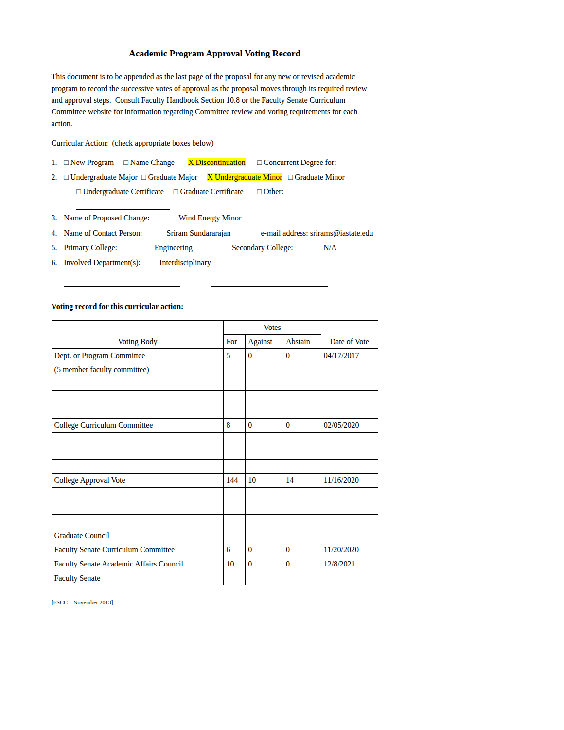Academic Program Approval Voting Record
This document is to be appended as the last page of the proposal for any new or revised academic program to record the successive votes of approval as the proposal moves through its required review and approval steps. Consult Faculty Handbook Section 10.8 or the Faculty Senate Curriculum Committee website for information regarding Committee review and voting requirements for each action.
Curricular Action: (check appropriate boxes below)
□ New Program □ Name Change X Discontinuation □ Concurrent Degree for:
□ Undergraduate Major □ Graduate Major X Undergraduate Minor □ Graduate Minor
□ Undergraduate Certificate □ Graduate Certificate □ Other:
Name of Proposed Change: Wind Energy Minor
Name of Contact Person: Sriram Sundararajan e-mail address: srirams@iastate.edu
Primary College: Engineering Secondary College: N/A
Involved Department(s): Interdisciplinary
Voting record for this curricular action:
| Voting Body | Votes | Date of Vote |
| --- | --- | --- |
| For | Against | Abstain |
| Dept. or Program Committee | 5 | 0 | 0 | 04/17/2017 |
| (5 member faculty committee) | | | | |
| College Curriculum Committee | 8 | 0 | 0 | 02/05/2020 |
| College Approval Vote | 144 | 10 | 14 | 11/16/2020 |
| Graduate Council | | | | |
| Faculty Senate Curriculum Committee | 6 | 0 | 0 | 11/20/2020 |
| Faculty Senate Academic Affairs Council | 10 | 0 | 0 | 12/8/2021 |
| Faculty Senate | | | | |
[FSCC – November 2013]